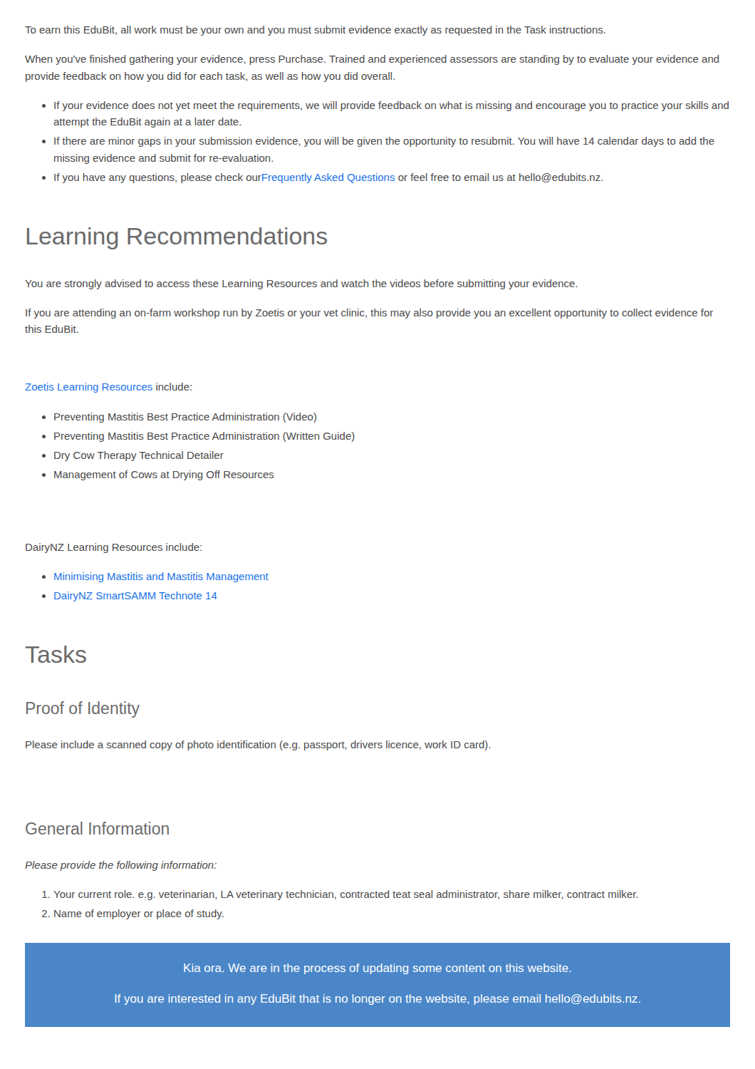To earn this EduBit, all work must be your own and you must submit evidence exactly as requested in the Task instructions.
When you've finished gathering your evidence, press Purchase. Trained and experienced assessors are standing by to evaluate your evidence and provide feedback on how you did for each task, as well as how you did overall.
If your evidence does not yet meet the requirements, we will provide feedback on what is missing and encourage you to practice your skills and attempt the EduBit again at a later date.
If there are minor gaps in your submission evidence, you will be given the opportunity to resubmit. You will have 14 calendar days to add the missing evidence and submit for re-evaluation.
If you have any questions, please check ourFrequently Asked Questions or feel free to email us at hello@edubits.nz.
Learning Recommendations
You are strongly advised to access these Learning Resources and watch the videos before submitting your evidence.
If you are attending an on-farm workshop run by Zoetis or your vet clinic, this may also provide you an excellent opportunity to collect evidence for this EduBit.
Zoetis Learning Resources include:
Preventing Mastitis Best Practice Administration (Video)
Preventing Mastitis Best Practice Administration (Written Guide)
Dry Cow Therapy Technical Detailer
Management of Cows at Drying Off Resources
DairyNZ Learning Resources include:
Minimising Mastitis and Mastitis Management
DairyNZ SmartSAMM Technote 14
Tasks
Proof of Identity
Please include a scanned copy of photo identification (e.g. passport, drivers licence, work ID card).
General Information
Please provide the following information:
Your current role. e.g. veterinarian, LA veterinary technician, contracted teat seal administrator, share milker, contract milker.
Name of employer or place of study.
Kia ora. We are in the process of updating some content on this website.
If you are interested in any EduBit that is no longer on the website, please email hello@edubits.nz.